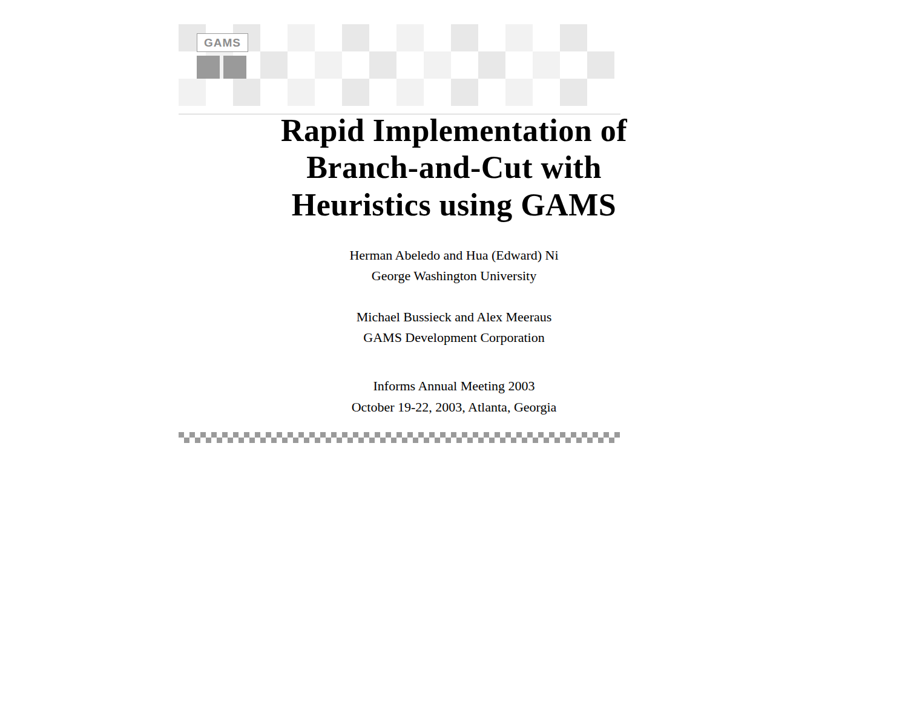GAMS
Rapid Implementation of
Branch-and-Cut with
Heuristics using GAMS
Herman Abeledo and Hua (Edward) Ni
George Washington University
Michael Bussieck and Alex Meeraus
GAMS Development Corporation
Informs Annual Meeting 2003
October 19-22, 2003, Atlanta, Georgia